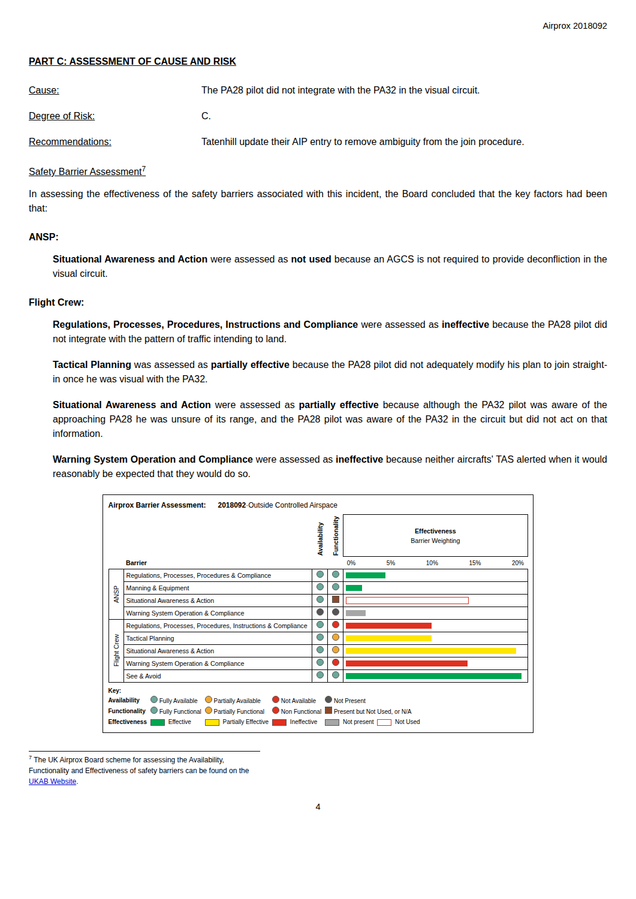Airprox 2018092
PART C: ASSESSMENT OF CAUSE AND RISK
Cause:
The PA28 pilot did not integrate with the PA32 in the visual circuit.
Degree of Risk:
C.
Recommendations:
Tatenhill update their AIP entry to remove ambiguity from the join procedure.
Safety Barrier Assessment7
In assessing the effectiveness of the safety barriers associated with this incident, the Board concluded that the key factors had been that:
ANSP:
Situational Awareness and Action were assessed as not used because an AGCS is not required to provide deconfliction in the visual circuit.
Flight Crew:
Regulations, Processes, Procedures, Instructions and Compliance were assessed as ineffective because the PA28 pilot did not integrate with the pattern of traffic intending to land.
Tactical Planning was assessed as partially effective because the PA28 pilot did not adequately modify his plan to join straight-in once he was visual with the PA32.
Situational Awareness and Action were assessed as partially effective because although the PA32 pilot was aware of the approaching PA28 he was unsure of its range, and the PA28 pilot was aware of the PA32 in the circuit but did not act on that information.
Warning System Operation and Compliance were assessed as ineffective because neither aircrafts' TAS alerted when it would reasonably be expected that they would do so.
Airprox Barrier Assessment: 2018092·Outside Controlled Airspace
| | | Availability | Functionality | Effectiveness Barrier Weighting |
| | Barrier | | | 0% 5% 10% 15% 20% |
| ANSP | Regulations, Processes, Procedures & Compliance | | | |
| Manning & Equipment | | | |
| Situational Awareness & Action | | | |
| Warning System Operation & Compliance | | | |
| Flight Crew | Regulations, Processes, Procedures, Instructions & Compliance | | | |
| Tactical Planning | | | |
| Situational Awareness & Action | | | |
| Warning System Operation & Compliance | | | |
| See & Avoid | | | |
Key:
| Availability | Fully Available | Partially Available | Not Available | Not Present |
| Functionality | Fully Functional | Partially Functional | Non Functional | Present but Not Used, or N/A |
| Effectiveness | Effective | Partially Effective | Ineffective | Not present Not Used |
7 The UK Airprox Board scheme for assessing the Availability, Functionality and Effectiveness of safety barriers can be found on the UKAB Website.
4